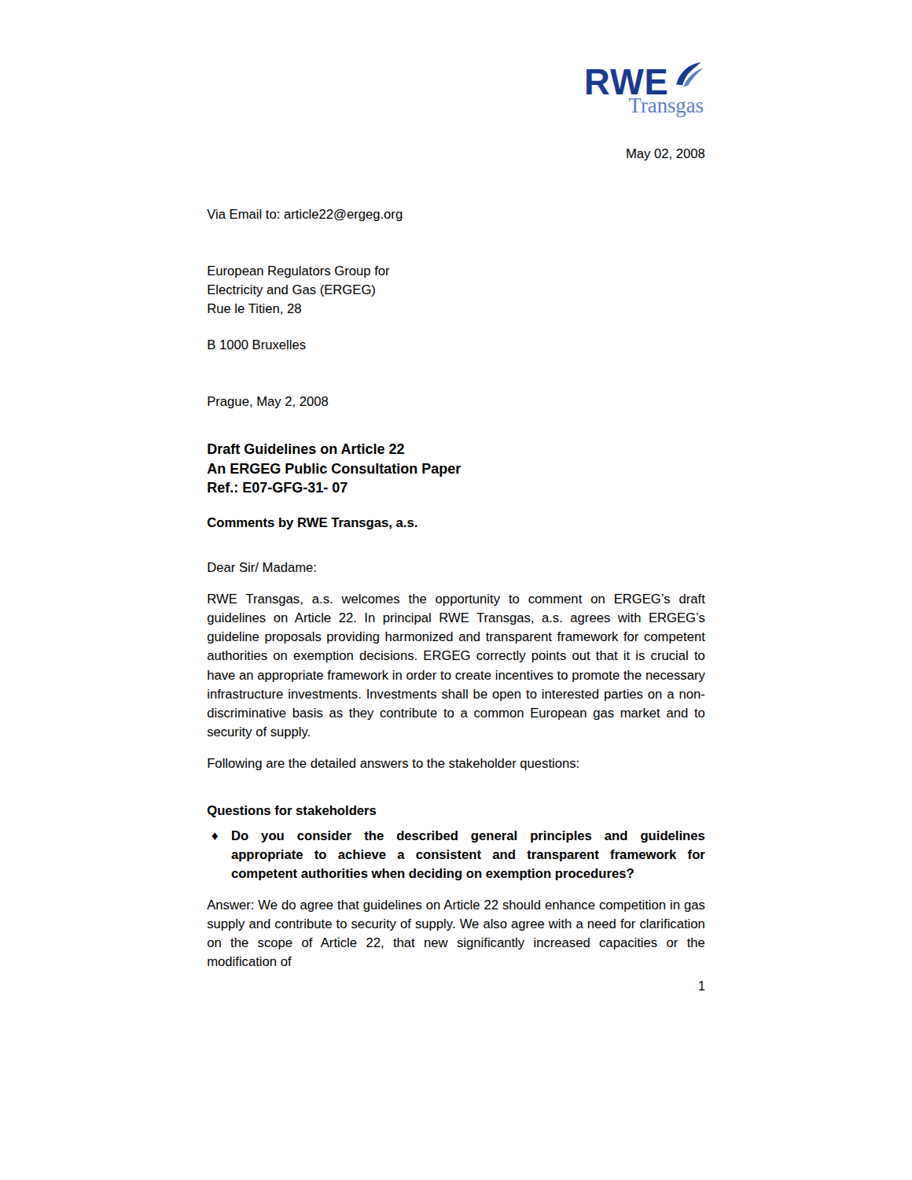RWE
Transgas
May 02, 2008
Via Email to: article22@ergeg.org
European Regulators Group for
Electricity and Gas (ERGEG)
Rue le Titien, 28
B 1000 Bruxelles
Prague, May 2, 2008
Draft Guidelines on Article 22
An ERGEG Public Consultation Paper
Ref.: E07-GFG-31- 07
Comments by RWE Transgas, a.s.
Dear Sir/ Madame:
RWE Transgas, a.s. welcomes the opportunity to comment on ERGEG’s draft guidelines on Article 22. In principal RWE Transgas, a.s. agrees with ERGEG’s guideline proposals providing harmonized and transparent framework for competent authorities on exemption decisions. ERGEG correctly points out that it is crucial to have an appropriate framework in order to create incentives to promote the necessary infrastructure investments. Investments shall be open to interested parties on a non-discriminative basis as they contribute to a common European gas market and to security of supply.
Following are the detailed answers to the stakeholder questions:
Questions for stakeholders
Do you consider the described general principles and guidelines appropriate to achieve a consistent and transparent framework for competent authorities when deciding on exemption procedures?
Answer: We do agree that guidelines on Article 22 should enhance competition in gas supply and contribute to security of supply. We also agree with a need for clarification on the scope of Article 22, that new significantly increased capacities or the modification of
1